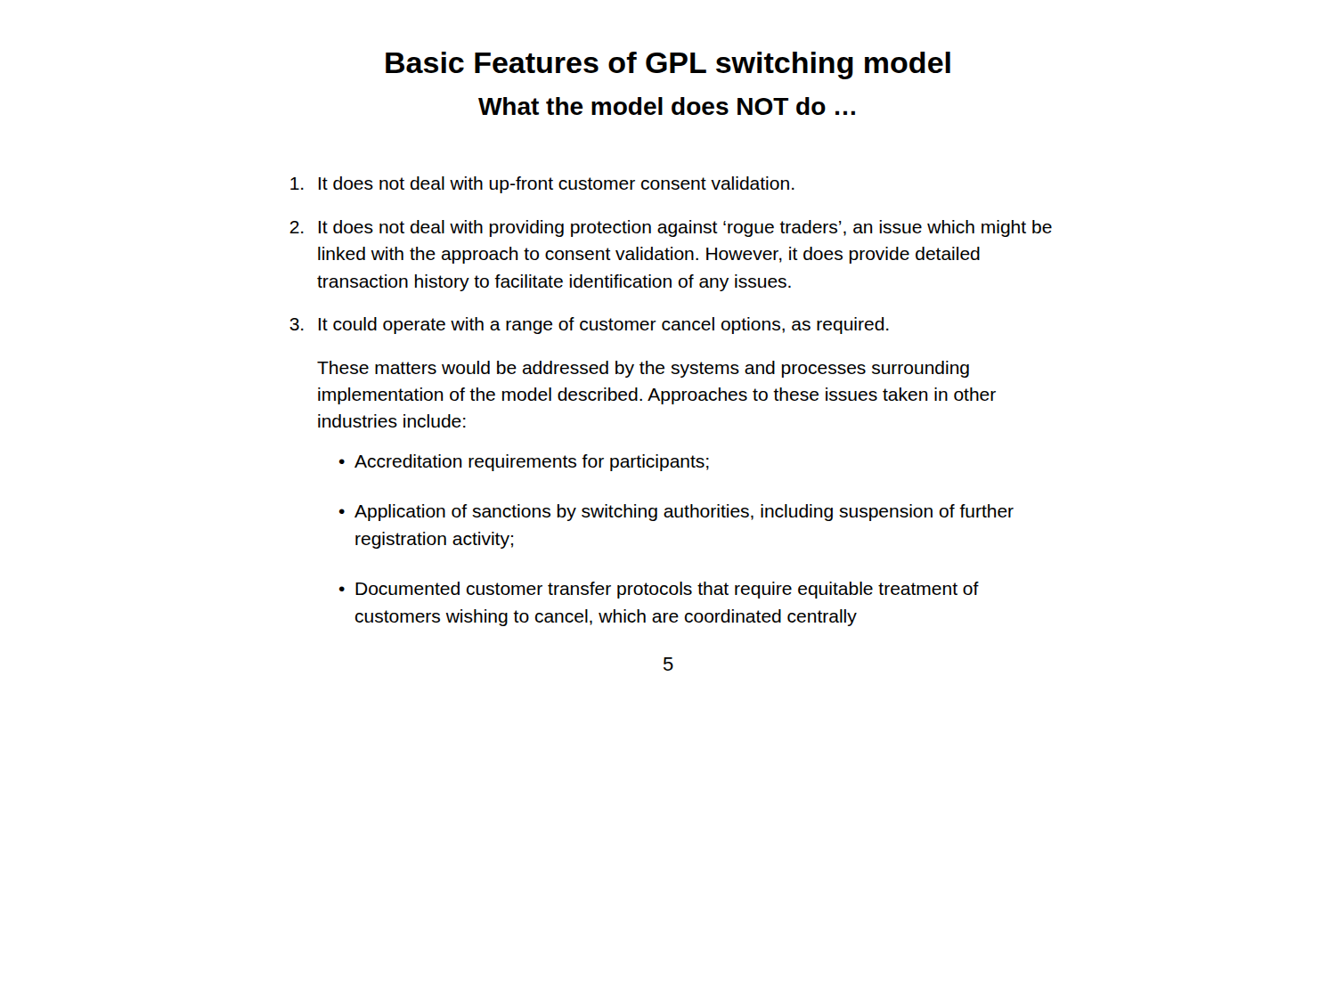Basic Features of GPL switching model
What the model does NOT do …
It does not deal with up-front customer consent validation.
It does not deal with providing protection against ‘rogue traders’, an issue which might be linked with the approach to consent validation. However, it does provide detailed transaction history to facilitate identification of any issues.
It could operate with a range of customer cancel options, as required.
These matters would be addressed by the systems and processes surrounding implementation of the model described. Approaches to these issues taken in other industries include:
Accreditation requirements for participants;
Application of sanctions by switching authorities, including suspension of further registration activity;
Documented customer transfer protocols that require equitable treatment of customers wishing to cancel, which are coordinated centrally
5